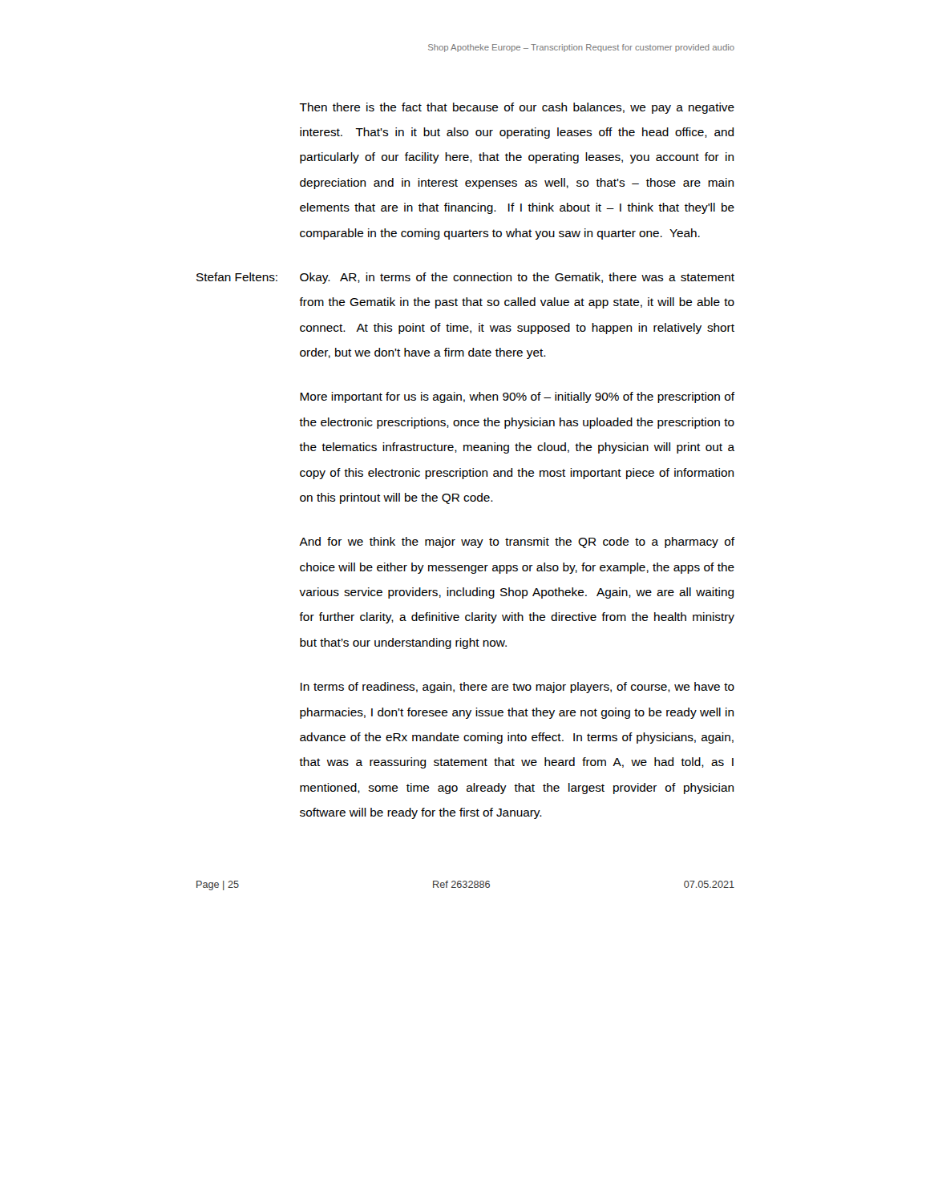Shop Apotheke Europe – Transcription Request for customer provided audio
Then there is the fact that because of our cash balances, we pay a negative interest. That's in it but also our operating leases off the head office, and particularly of our facility here, that the operating leases, you account for in depreciation and in interest expenses as well, so that's – those are main elements that are in that financing. If I think about it – I think that they'll be comparable in the coming quarters to what you saw in quarter one. Yeah.
Stefan Feltens:
Okay. AR, in terms of the connection to the Gematik, there was a statement from the Gematik in the past that so called value at app state, it will be able to connect. At this point of time, it was supposed to happen in relatively short order, but we don't have a firm date there yet.
More important for us is again, when 90% of – initially 90% of the prescription of the electronic prescriptions, once the physician has uploaded the prescription to the telematics infrastructure, meaning the cloud, the physician will print out a copy of this electronic prescription and the most important piece of information on this printout will be the QR code.
And for we think the major way to transmit the QR code to a pharmacy of choice will be either by messenger apps or also by, for example, the apps of the various service providers, including Shop Apotheke. Again, we are all waiting for further clarity, a definitive clarity with the directive from the health ministry but that’s our understanding right now.
In terms of readiness, again, there are two major players, of course, we have to pharmacies, I don't foresee any issue that they are not going to be ready well in advance of the eRx mandate coming into effect. In terms of physicians, again, that was a reassuring statement that we heard from A, we had told, as I mentioned, some time ago already that the largest provider of physician software will be ready for the first of January.
Page | 25 Ref 2632886 07.05.2021